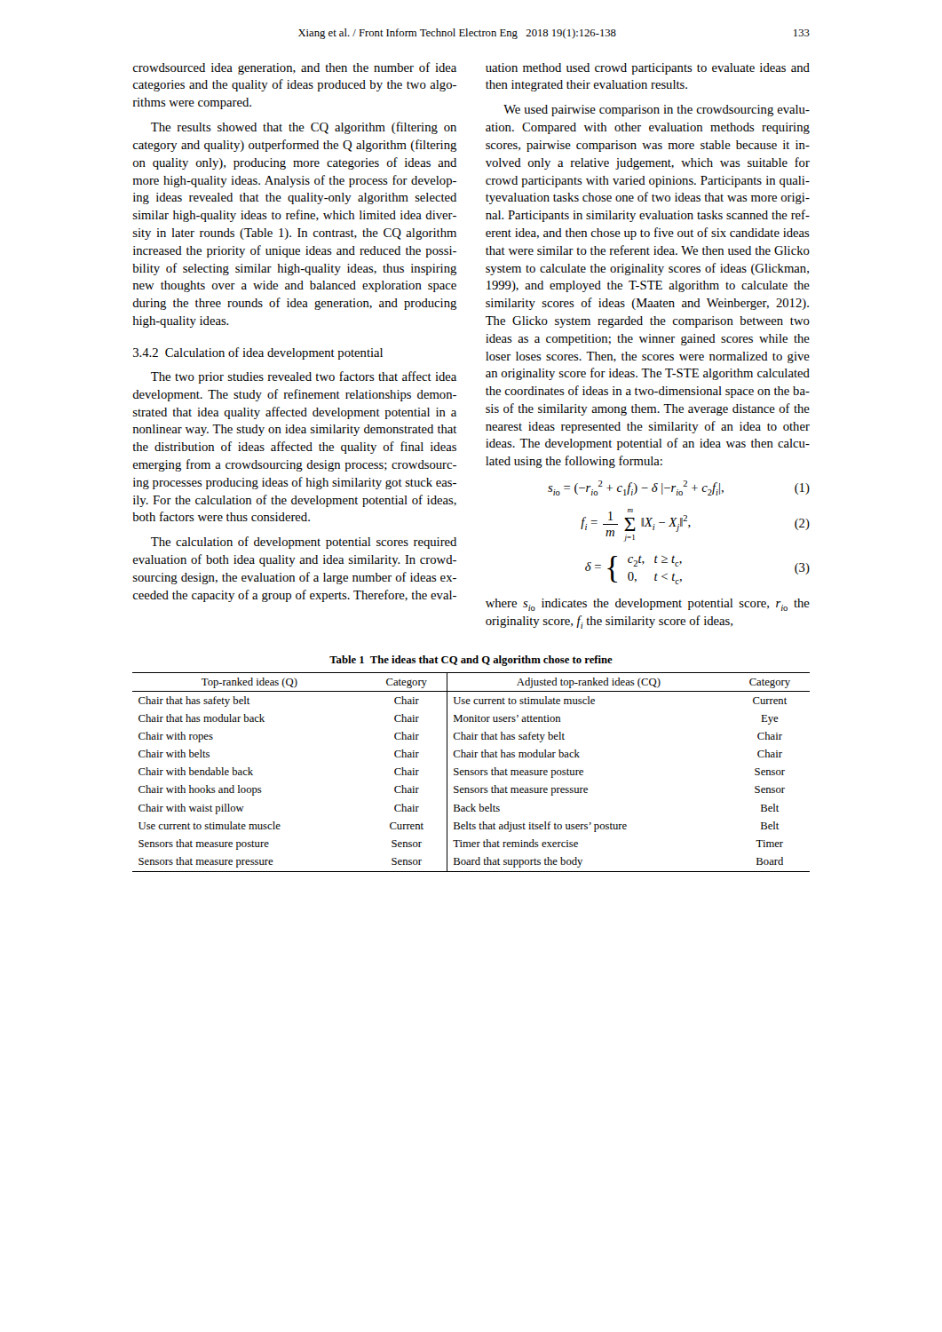Xiang et al. / Front Inform Technol Electron Eng 2018 19(1):126-138
133
crowdsourced idea generation, and then the number of idea categories and the quality of ideas produced by the two algorithms were compared.
The results showed that the CQ algorithm (filtering on category and quality) outperformed the Q algorithm (filtering on quality only), producing more categories of ideas and more high-quality ideas. Analysis of the process for developing ideas revealed that the quality-only algorithm selected similar high-quality ideas to refine, which limited idea diversity in later rounds (Table 1). In contrast, the CQ algorithm increased the priority of unique ideas and reduced the possibility of selecting similar high-quality ideas, thus inspiring new thoughts over a wide and balanced exploration space during the three rounds of idea generation, and producing high-quality ideas.
3.4.2 Calculation of idea development potential
The two prior studies revealed two factors that affect idea development. The study of refinement relationships demonstrated that idea quality affected development potential in a nonlinear way. The study on idea similarity demonstrated that the distribution of ideas affected the quality of final ideas emerging from a crowdsourcing design process; crowdsourcing processes producing ideas of high similarity got stuck easily. For the calculation of the development potential of ideas, both factors were thus considered.
The calculation of development potential scores required evaluation of both idea quality and idea similarity. In crowdsourcing design, the evaluation of a large number of ideas exceeded the capacity of a group of experts. Therefore, the evaluation method used crowd participants to evaluate ideas and then integrated their evaluation results.
We used pairwise comparison in the crowdsourcing evaluation. Compared with other evaluation methods requiring scores, pairwise comparison was more stable because it involved only a relative judgement, which was suitable for crowd participants with varied opinions. Participants in qualityevaluation tasks chose one of two ideas that was more original. Participants in similarity evaluation tasks scanned the referent idea, and then chose up to five out of six candidate ideas that were similar to the referent idea. We then used the Glicko system to calculate the originality scores of ideas (Glickman, 1999), and employed the T-STE algorithm to calculate the similarity scores of ideas (Maaten and Weinberger, 2012). The Glicko system regarded the comparison between two ideas as a competition; the winner gained scores while the loser loses scores. Then, the scores were normalized to give an originality score for ideas. The T-STE algorithm calculated the coordinates of ideas in a two-dimensional space on the basis of the similarity among them. The average distance of the nearest ideas represented the similarity of an idea to other ideas. The development potential of an idea was then calculated using the following formula:
sio = (−rio2 + c1fi) − δ |−rio2 + c2fi|,
(1)
fi = 1 m mΣj=1 ‖Xi − Xj‖2,
(2)
δ = {
| c 2 t , | t ≥ t c , |
| 0, | t < t c , |
(3)
where sio indicates the development potential score, rio the originality score, fi the similarity score of ideas,
Table 1 The ideas that CQ and Q algorithm chose to refine
| Top-ranked ideas (Q) | Category | Adjusted top-ranked ideas (CQ) | Category |
| --- | --- | --- | --- |
| Chair that has safety belt | Chair | Use current to stimulate muscle | Current |
| Chair that has modular back | Chair | Monitor users’ attention | Eye |
| Chair with ropes | Chair | Chair that has safety belt | Chair |
| Chair with belts | Chair | Chair that has modular back | Chair |
| Chair with bendable back | Chair | Sensors that measure posture | Sensor |
| Chair with hooks and loops | Chair | Sensors that measure pressure | Sensor |
| Chair with waist pillow | Chair | Back belts | Belt |
| Use current to stimulate muscle | Current | Belts that adjust itself to users’ posture | Belt |
| Sensors that measure posture | Sensor | Timer that reminds exercise | Timer |
| Sensors that measure pressure | Sensor | Board that supports the body | Board |